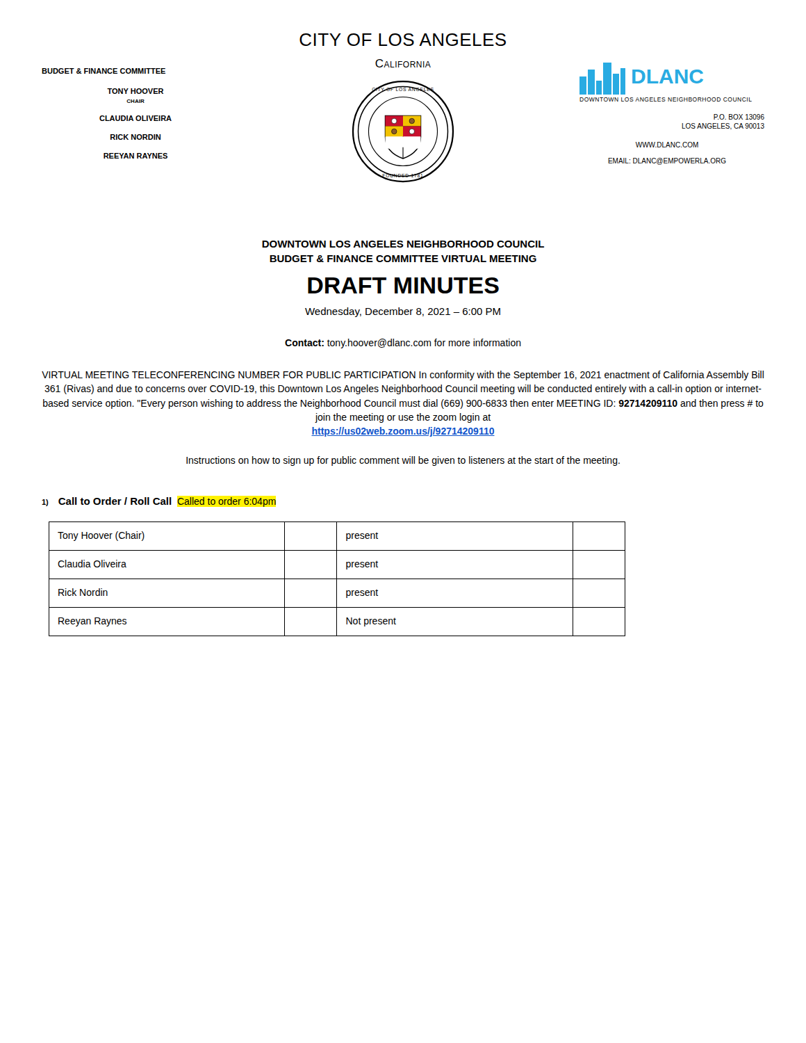CITY OF LOS ANGELES
California
BUDGET & FINANCE COMMITTEE
TONY HOOVER
CHAIR
CLAUDIA OLIVEIRA
RICK NORDIN
REEYAN RAYNES
CITY OF LOS ANGELES FOUNDED 1781
DLANC DOWNTOWN LOS ANGELES NEIGHBORHOOD COUNCIL
P.O. BOX 13096
LOS ANGELES, CA 90013
WWW.DLANC.COM
EMAIL: DLANC@EMPOWERLA.ORG
DOWNTOWN LOS ANGELES NEIGHBORHOOD COUNCIL
BUDGET & FINANCE COMMITTEE VIRTUAL MEETING
DRAFT MINUTES
Wednesday, December 8, 2021 – 6:00 PM
Contact: tony.hoover@dlanc.com for more information
VIRTUAL MEETING TELECONFERENCING NUMBER FOR PUBLIC PARTICIPATION In conformity with the September 16, 2021 enactment of California Assembly Bill 361 (Rivas) and due to concerns over COVID-19, this Downtown Los Angeles Neighborhood Council meeting will be conducted entirely with a call-in option or internet-based service option. "Every person wishing to address the Neighborhood Council must dial (669) 900-6833 then enter MEETING ID: 92714209110 and then press # to join the meeting or use the zoom login at
https://us02web.zoom.us/j/92714209110
Instructions on how to sign up for public comment will be given to listeners at the start of the meeting.
1) Call to Order / Roll Call Called to order 6:04pm
| Tony Hoover (Chair) | | present | |
| Claudia Oliveira | | present | |
| Rick Nordin | | present | |
| Reeyan Raynes | | Not present | |